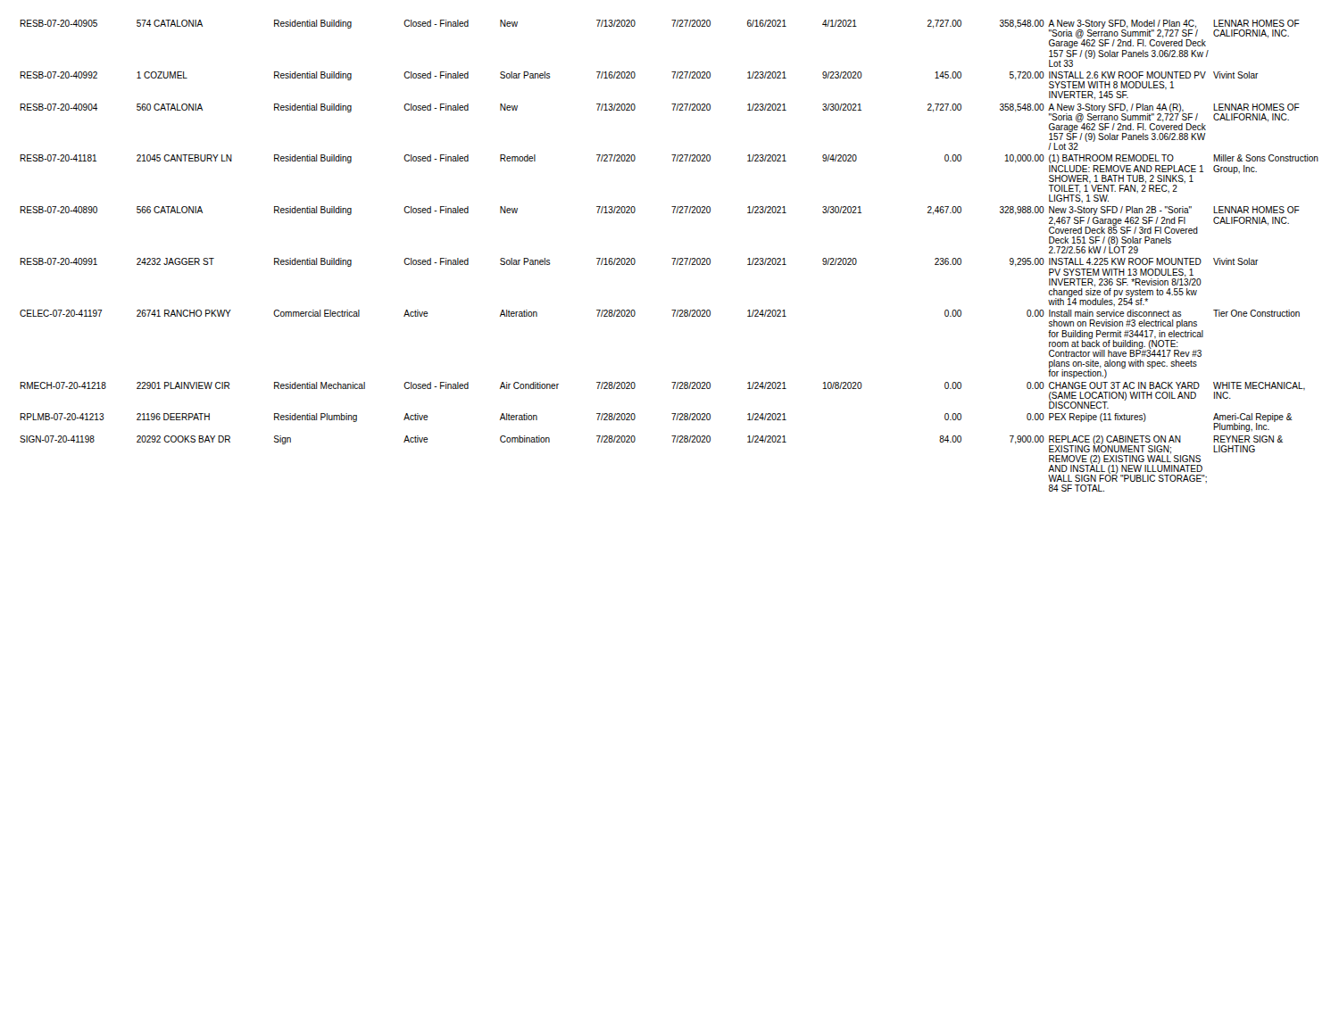| RESB-07-20-40905 | 574 CATALONIA | Residential Building | Closed - Finaled | New | 7/13/2020 | 7/27/2020 | 6/16/2021 | 4/1/2021 | 2,727.00 | 358,548.00 | A New 3-Story SFD, Model / Plan 4C, "Soria @ Serrano Summit" 2,727 SF / Garage 462 SF / 2nd. Fl. Covered Deck 157 SF / (9) Solar Panels 3.06/2.88 Kw / Lot 33 | LENNAR HOMES OF CALIFORNIA, INC. |
| RESB-07-20-40992 | 1 COZUMEL | Residential Building | Closed - Finaled | Solar Panels | 7/16/2020 | 7/27/2020 | 1/23/2021 | 9/23/2020 | 145.00 | 5,720.00 | INSTALL 2.6 KW ROOF MOUNTED PV SYSTEM WITH 8 MODULES, 1 INVERTER, 145 SF. | Vivint Solar |
| RESB-07-20-40904 | 560 CATALONIA | Residential Building | Closed - Finaled | New | 7/13/2020 | 7/27/2020 | 1/23/2021 | 3/30/2021 | 2,727.00 | 358,548.00 | A New 3-Story SFD, / Plan 4A (R), "Soria @ Serrano Summit" 2,727 SF / Garage 462 SF / 2nd. Fl. Covered Deck 157 SF / (9) Solar Panels 3.06/2.88 KW / Lot 32 | LENNAR HOMES OF CALIFORNIA, INC. |
| RESB-07-20-41181 | 21045 CANTEBURY LN | Residential Building | Closed - Finaled | Remodel | 7/27/2020 | 7/27/2020 | 1/23/2021 | 9/4/2020 | 0.00 | 10,000.00 | (1) BATHROOM REMODEL TO INCLUDE: REMOVE AND REPLACE 1 SHOWER, 1 BATH TUB, 2 SINKS, 1 TOILET, 1 VENT. FAN, 2 REC, 2 LIGHTS, 1 SW. | Miller & Sons Construction Group, Inc. |
| RESB-07-20-40890 | 566 CATALONIA | Residential Building | Closed - Finaled | New | 7/13/2020 | 7/27/2020 | 1/23/2021 | 3/30/2021 | 2,467.00 | 328,988.00 | New 3-Story SFD / Plan 2B - "Soria" 2,467 SF / Garage 462 SF / 2nd Fl Covered Deck 85 SF / 3rd Fl Covered Deck 151 SF / (8) Solar Panels 2.72/2.56 kW / LOT 29 | LENNAR HOMES OF CALIFORNIA, INC. |
| RESB-07-20-40991 | 24232 JAGGER ST | Residential Building | Closed - Finaled | Solar Panels | 7/16/2020 | 7/27/2020 | 1/23/2021 | 9/2/2020 | 236.00 | 9,295.00 | INSTALL 4.225 KW ROOF MOUNTED PV SYSTEM WITH 13 MODULES, 1 INVERTER, 236 SF. *Revision 8/13/20 changed size of pv system to 4.55 kw with 14 modules, 254 sf.* | Vivint Solar |
| CELEC-07-20-41197 | 26741 RANCHO PKWY | Commercial Electrical | Active | Alteration | 7/28/2020 | 7/28/2020 | 1/24/2021 | | 0.00 | 0.00 | Install main service disconnect as shown on Revision #3 electrical plans for Building Permit #34417, in electrical room at back of building. (NOTE: Contractor will have BP#34417 Rev #3 plans on-site, along with spec. sheets for inspection.) | Tier One Construction |
| RMECH-07-20-41218 | 22901 PLAINVIEW CIR | Residential Mechanical | Closed - Finaled | Air Conditioner | 7/28/2020 | 7/28/2020 | 1/24/2021 | 10/8/2020 | 0.00 | 0.00 | CHANGE OUT 3T AC IN BACK YARD (SAME LOCATION) WITH COIL AND DISCONNECT. | WHITE MECHANICAL, INC. |
| RPLMB-07-20-41213 | 21196 DEERPATH | Residential Plumbing | Active | Alteration | 7/28/2020 | 7/28/2020 | 1/24/2021 | | 0.00 | 0.00 | PEX Repipe (11 fixtures) | Ameri-Cal Repipe & Plumbing, Inc. |
| SIGN-07-20-41198 | 20292 COOKS BAY DR | Sign | Active | Combination | 7/28/2020 | 7/28/2020 | 1/24/2021 | | 84.00 | 7,900.00 | REPLACE (2) CABINETS ON AN EXISTING MONUMENT SIGN; REMOVE (2) EXISTING WALL SIGNS AND INSTALL (1) NEW ILLUMINATED WALL SIGN FOR "PUBLIC STORAGE"; 84 SF TOTAL. | REYNER SIGN & LIGHTING |